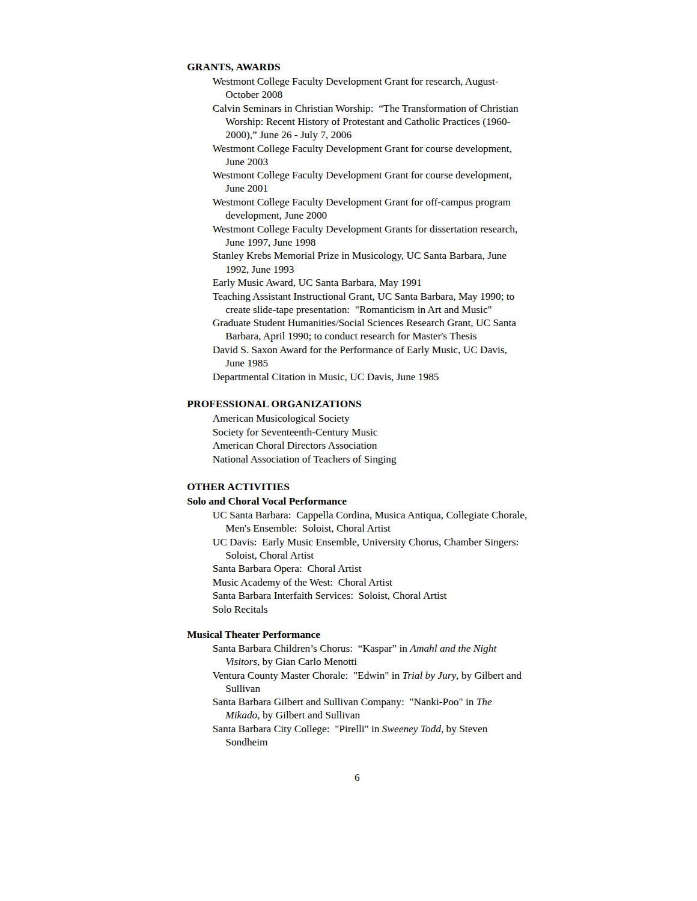GRANTS, AWARDS
Westmont College Faculty Development Grant for research, August-October 2008
Calvin Seminars in Christian Worship: “The Transformation of Christian Worship: Recent History of Protestant and Catholic Practices (1960-2000),” June 26 - July 7, 2006
Westmont College Faculty Development Grant for course development, June 2003
Westmont College Faculty Development Grant for course development, June 2001
Westmont College Faculty Development Grant for off-campus program development, June 2000
Westmont College Faculty Development Grants for dissertation research, June 1997, June 1998
Stanley Krebs Memorial Prize in Musicology, UC Santa Barbara, June 1992, June 1993
Early Music Award, UC Santa Barbara, May 1991
Teaching Assistant Instructional Grant, UC Santa Barbara, May 1990; to create slide-tape presentation: "Romanticism in Art and Music"
Graduate Student Humanities/Social Sciences Research Grant, UC Santa Barbara, April 1990; to conduct research for Master's Thesis
David S. Saxon Award for the Performance of Early Music, UC Davis, June 1985
Departmental Citation in Music, UC Davis, June 1985
PROFESSIONAL ORGANIZATIONS
American Musicological Society
Society for Seventeenth-Century Music
American Choral Directors Association
National Association of Teachers of Singing
OTHER ACTIVITIES
Solo and Choral Vocal Performance
UC Santa Barbara: Cappella Cordina, Musica Antiqua, Collegiate Chorale, Men's Ensemble: Soloist, Choral Artist
UC Davis: Early Music Ensemble, University Chorus, Chamber Singers: Soloist, Choral Artist
Santa Barbara Opera: Choral Artist
Music Academy of the West: Choral Artist
Santa Barbara Interfaith Services: Soloist, Choral Artist
Solo Recitals
Musical Theater Performance
Santa Barbara Children’s Chorus: “Kaspar” in Amahl and the Night Visitors, by Gian Carlo Menotti
Ventura County Master Chorale: "Edwin" in Trial by Jury, by Gilbert and Sullivan
Santa Barbara Gilbert and Sullivan Company: "Nanki-Poo" in The Mikado, by Gilbert and Sullivan
Santa Barbara City College: "Pirelli" in Sweeney Todd, by Steven Sondheim
6